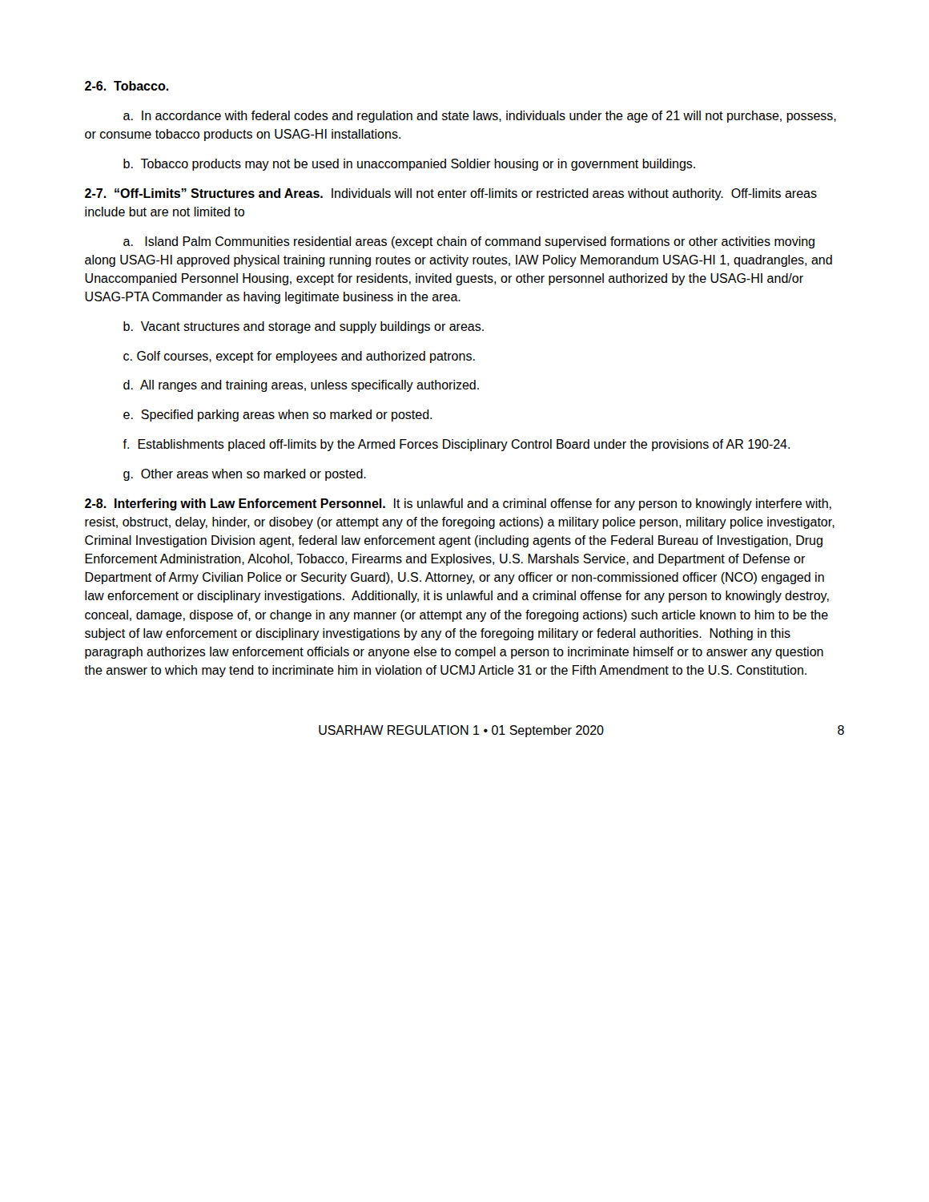2-6. Tobacco.
a. In accordance with federal codes and regulation and state laws, individuals under the age of 21 will not purchase, possess, or consume tobacco products on USAG-HI installations.
b. Tobacco products may not be used in unaccompanied Soldier housing or in government buildings.
2-7. “Off-Limits” Structures and Areas. Individuals will not enter off-limits or restricted areas without authority. Off-limits areas include but are not limited to
a. Island Palm Communities residential areas (except chain of command supervised formations or other activities moving along USAG-HI approved physical training running routes or activity routes, IAW Policy Memorandum USAG-HI 1, quadrangles, and Unaccompanied Personnel Housing, except for residents, invited guests, or other personnel authorized by the USAG-HI and/or USAG-PTA Commander as having legitimate business in the area.
b. Vacant structures and storage and supply buildings or areas.
c. Golf courses, except for employees and authorized patrons.
d. All ranges and training areas, unless specifically authorized.
e. Specified parking areas when so marked or posted.
f. Establishments placed off-limits by the Armed Forces Disciplinary Control Board under the provisions of AR 190-24.
g. Other areas when so marked or posted.
2-8. Interfering with Law Enforcement Personnel. It is unlawful and a criminal offense for any person to knowingly interfere with, resist, obstruct, delay, hinder, or disobey (or attempt any of the foregoing actions) a military police person, military police investigator, Criminal Investigation Division agent, federal law enforcement agent (including agents of the Federal Bureau of Investigation, Drug Enforcement Administration, Alcohol, Tobacco, Firearms and Explosives, U.S. Marshals Service, and Department of Defense or Department of Army Civilian Police or Security Guard), U.S. Attorney, or any officer or non-commissioned officer (NCO) engaged in law enforcement or disciplinary investigations. Additionally, it is unlawful and a criminal offense for any person to knowingly destroy, conceal, damage, dispose of, or change in any manner (or attempt any of the foregoing actions) such article known to him to be the subject of law enforcement or disciplinary investigations by any of the foregoing military or federal authorities. Nothing in this paragraph authorizes law enforcement officials or anyone else to compel a person to incriminate himself or to answer any question the answer to which may tend to incriminate him in violation of UCMJ Article 31 or the Fifth Amendment to the U.S. Constitution.
USARHAW REGULATION 1 • 01 September 20208